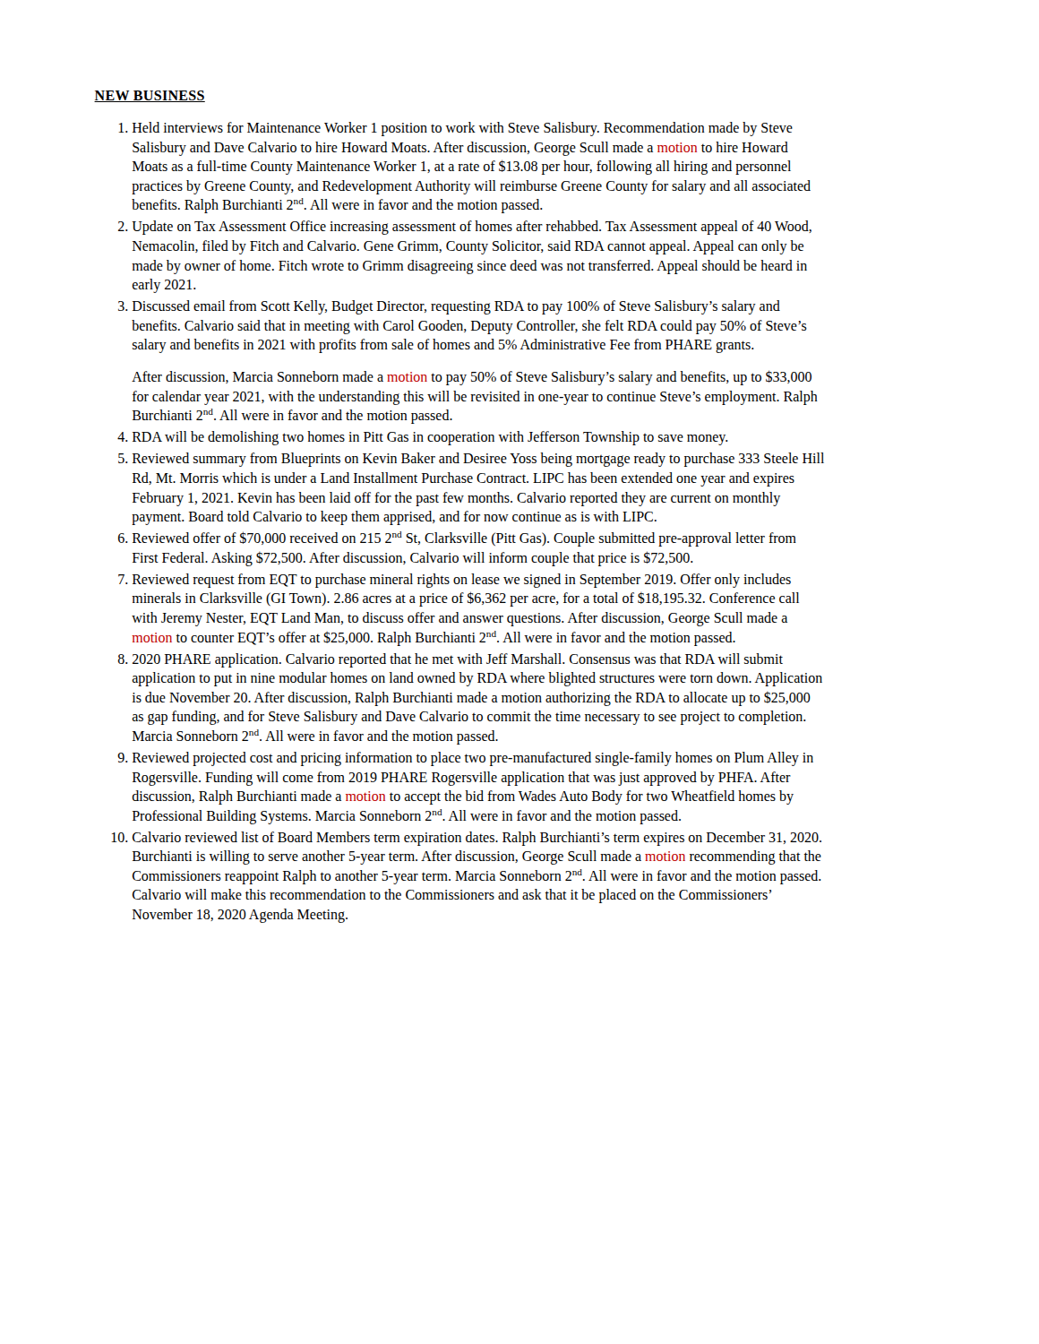NEW BUSINESS
Held interviews for Maintenance Worker 1 position to work with Steve Salisbury. Recommendation made by Steve Salisbury and Dave Calvario to hire Howard Moats. After discussion, George Scull made a motion to hire Howard Moats as a full-time County Maintenance Worker 1, at a rate of $13.08 per hour, following all hiring and personnel practices by Greene County, and Redevelopment Authority will reimburse Greene County for salary and all associated benefits. Ralph Burchianti 2nd. All were in favor and the motion passed.
Update on Tax Assessment Office increasing assessment of homes after rehabbed. Tax Assessment appeal of 40 Wood, Nemacolin, filed by Fitch and Calvario. Gene Grimm, County Solicitor, said RDA cannot appeal. Appeal can only be made by owner of home. Fitch wrote to Grimm disagreeing since deed was not transferred. Appeal should be heard in early 2021.
Discussed email from Scott Kelly, Budget Director, requesting RDA to pay 100% of Steve Salisbury’s salary and benefits. Calvario said that in meeting with Carol Gooden, Deputy Controller, she felt RDA could pay 50% of Steve’s salary and benefits in 2021 with profits from sale of homes and 5% Administrative Fee from PHARE grants.
After discussion, Marcia Sonneborn made a motion to pay 50% of Steve Salisbury’s salary and benefits, up to $33,000 for calendar year 2021, with the understanding this will be revisited in one-year to continue Steve’s employment. Ralph Burchianti 2nd. All were in favor and the motion passed.
RDA will be demolishing two homes in Pitt Gas in cooperation with Jefferson Township to save money.
Reviewed summary from Blueprints on Kevin Baker and Desiree Yoss being mortgage ready to purchase 333 Steele Hill Rd, Mt. Morris which is under a Land Installment Purchase Contract. LIPC has been extended one year and expires February 1, 2021. Kevin has been laid off for the past few months. Calvario reported they are current on monthly payment. Board told Calvario to keep them apprised, and for now continue as is with LIPC.
Reviewed offer of $70,000 received on 215 2nd St, Clarksville (Pitt Gas). Couple submitted pre-approval letter from First Federal. Asking $72,500. After discussion, Calvario will inform couple that price is $72,500.
Reviewed request from EQT to purchase mineral rights on lease we signed in September 2019. Offer only includes minerals in Clarksville (GI Town). 2.86 acres at a price of $6,362 per acre, for a total of $18,195.32. Conference call with Jeremy Nester, EQT Land Man, to discuss offer and answer questions. After discussion, George Scull made a motion to counter EQT’s offer at $25,000. Ralph Burchianti 2nd. All were in favor and the motion passed.
2020 PHARE application. Calvario reported that he met with Jeff Marshall. Consensus was that RDA will submit application to put in nine modular homes on land owned by RDA where blighted structures were torn down. Application is due November 20. After discussion, Ralph Burchianti made a motion authorizing the RDA to allocate up to $25,000 as gap funding, and for Steve Salisbury and Dave Calvario to commit the time necessary to see project to completion. Marcia Sonneborn 2nd. All were in favor and the motion passed.
Reviewed projected cost and pricing information to place two pre-manufactured single-family homes on Plum Alley in Rogersville. Funding will come from 2019 PHARE Rogersville application that was just approved by PHFA. After discussion, Ralph Burchianti made a motion to accept the bid from Wades Auto Body for two Wheatfield homes by Professional Building Systems. Marcia Sonneborn 2nd. All were in favor and the motion passed.
Calvario reviewed list of Board Members term expiration dates. Ralph Burchianti’s term expires on December 31, 2020. Burchianti is willing to serve another 5-year term. After discussion, George Scull made a motion recommending that the Commissioners reappoint Ralph to another 5-year term. Marcia Sonneborn 2nd. All were in favor and the motion passed. Calvario will make this recommendation to the Commissioners and ask that it be placed on the Commissioners’ November 18, 2020 Agenda Meeting.